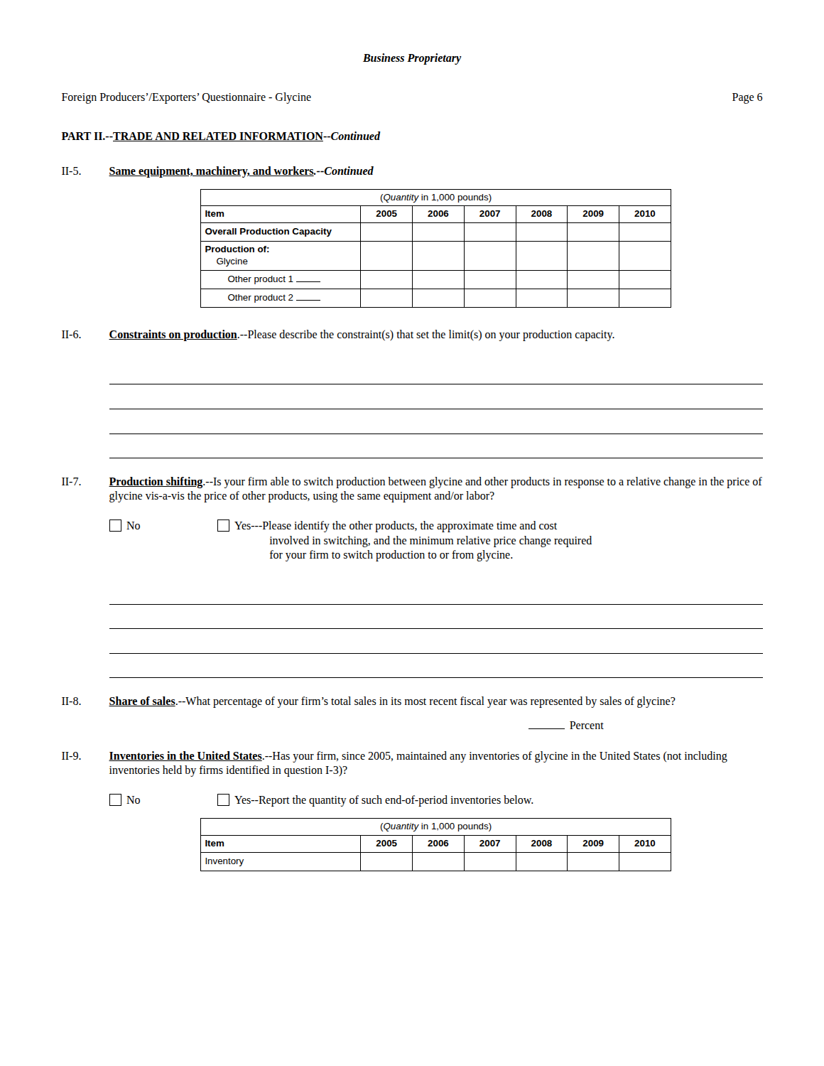Business Proprietary
Foreign Producers’/Exporters’ Questionnaire - Glycine
Page 6
PART II.--TRADE AND RELATED INFORMATION--Continued
II-5.
Same equipment, machinery, and workers.--Continued
( Quantity in 1,000 pounds)
| Item | 2005 | 2006 | 2007 | 2008 | 2009 | 2010 |
| --- | --- | --- | --- | --- | --- | --- |
| Overall Production Capacity | | | | | | |
| Production of: Glycine | | | | | | |
| Other product 1 | | | | | | |
| Other product 2 | | | | | | |
II-6.
Constraints on production.--Please describe the constraint(s) that set the limit(s) on your production capacity.
II-7.
Production shifting.--Is your firm able to switch production between glycine and other products in response to a relative change in the price of glycine vis-a-vis the price of other products, using the same equipment and/or labor?
No
Yes---Please identify the other products, the approximate time and cost involved in switching, and the minimum relative price change required for your firm to switch production to or from glycine.
II-8.
Share of sales.--What percentage of your firm’s total sales in its most recent fiscal year was represented by sales of glycine?
Percent
II-9.
Inventories in the United States.--Has your firm, since 2005, maintained any inventories of glycine in the United States (not including inventories held by firms identified in question I-3)?
No
Yes--Report the quantity of such end-of-period inventories below.
( Quantity in 1,000 pounds)
| Item | 2005 | 2006 | 2007 | 2008 | 2009 | 2010 |
| --- | --- | --- | --- | --- | --- | --- |
| Inventory | | | | | | |